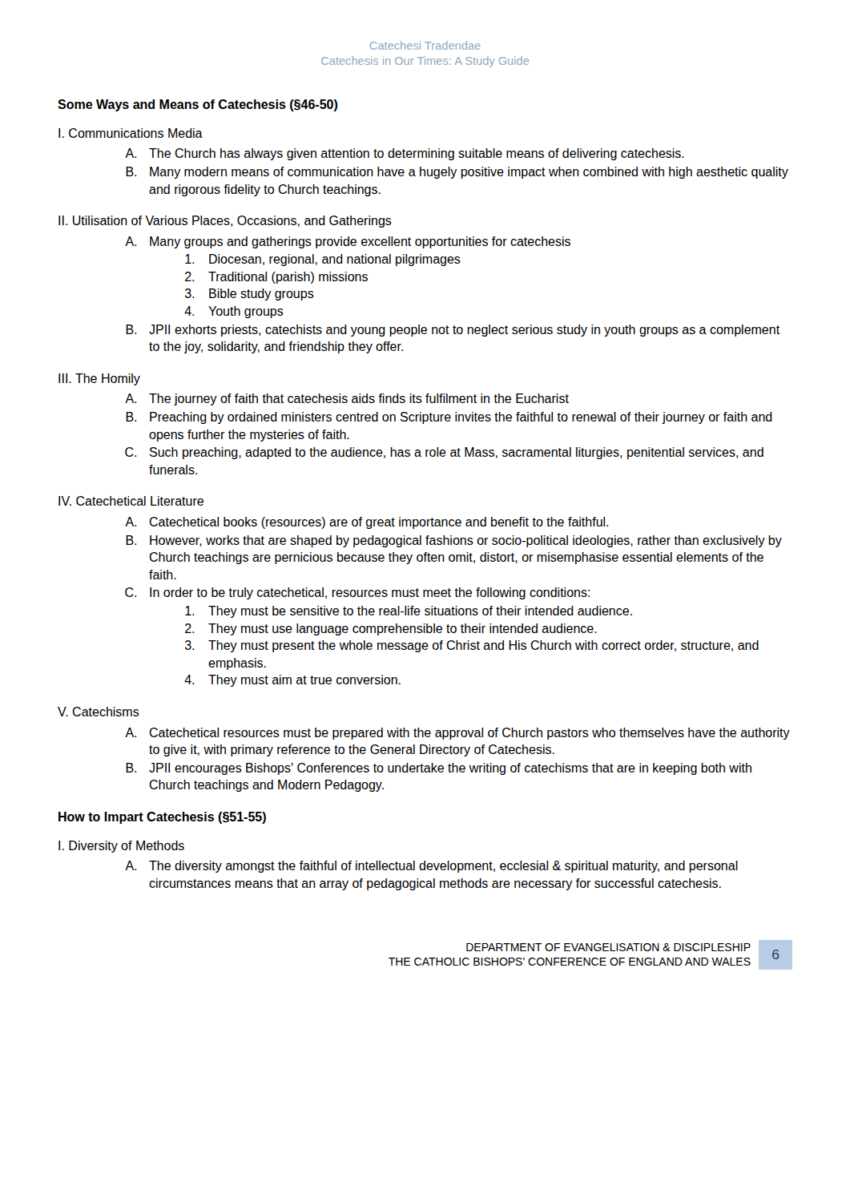Catechesi Tradendae
Catechesis in Our Times: A Study Guide
Some Ways and Means of Catechesis (§46-50)
I. Communications Media
The Church has always given attention to determining suitable means of delivering catechesis.
Many modern means of communication have a hugely positive impact when combined with high aesthetic quality and rigorous fidelity to Church teachings.
II. Utilisation of Various Places, Occasions, and Gatherings
Many groups and gatherings provide excellent opportunities for catechesis
Diocesan, regional, and national pilgrimages
Traditional (parish) missions
Bible study groups
Youth groups
JPII exhorts priests, catechists and young people not to neglect serious study in youth groups as a complement to the joy, solidarity, and friendship they offer.
III. The Homily
The journey of faith that catechesis aids finds its fulfilment in the Eucharist
Preaching by ordained ministers centred on Scripture invites the faithful to renewal of their journey or faith and opens further the mysteries of faith.
Such preaching, adapted to the audience, has a role at Mass, sacramental liturgies, penitential services, and funerals.
IV. Catechetical Literature
Catechetical books (resources) are of great importance and benefit to the faithful.
However, works that are shaped by pedagogical fashions or socio-political ideologies, rather than exclusively by Church teachings are pernicious because they often omit, distort, or misemphasise essential elements of the faith.
In order to be truly catechetical, resources must meet the following conditions:
They must be sensitive to the real-life situations of their intended audience.
They must use language comprehensible to their intended audience.
They must present the whole message of Christ and His Church with correct order, structure, and emphasis.
They must aim at true conversion.
V. Catechisms
Catechetical resources must be prepared with the approval of Church pastors who themselves have the authority to give it, with primary reference to the General Directory of Catechesis.
JPII encourages Bishops' Conferences to undertake the writing of catechisms that are in keeping both with Church teachings and Modern Pedagogy.
How to Impart Catechesis (§51-55)
I. Diversity of Methods
The diversity amongst the faithful of intellectual development, ecclesial & spiritual maturity, and personal circumstances means that an array of pedagogical methods are necessary for successful catechesis.
DEPARTMENT OF EVANGELISATION & DISCIPLESHIP
THE CATHOLIC BISHOPS' CONFERENCE OF ENGLAND AND WALES
6